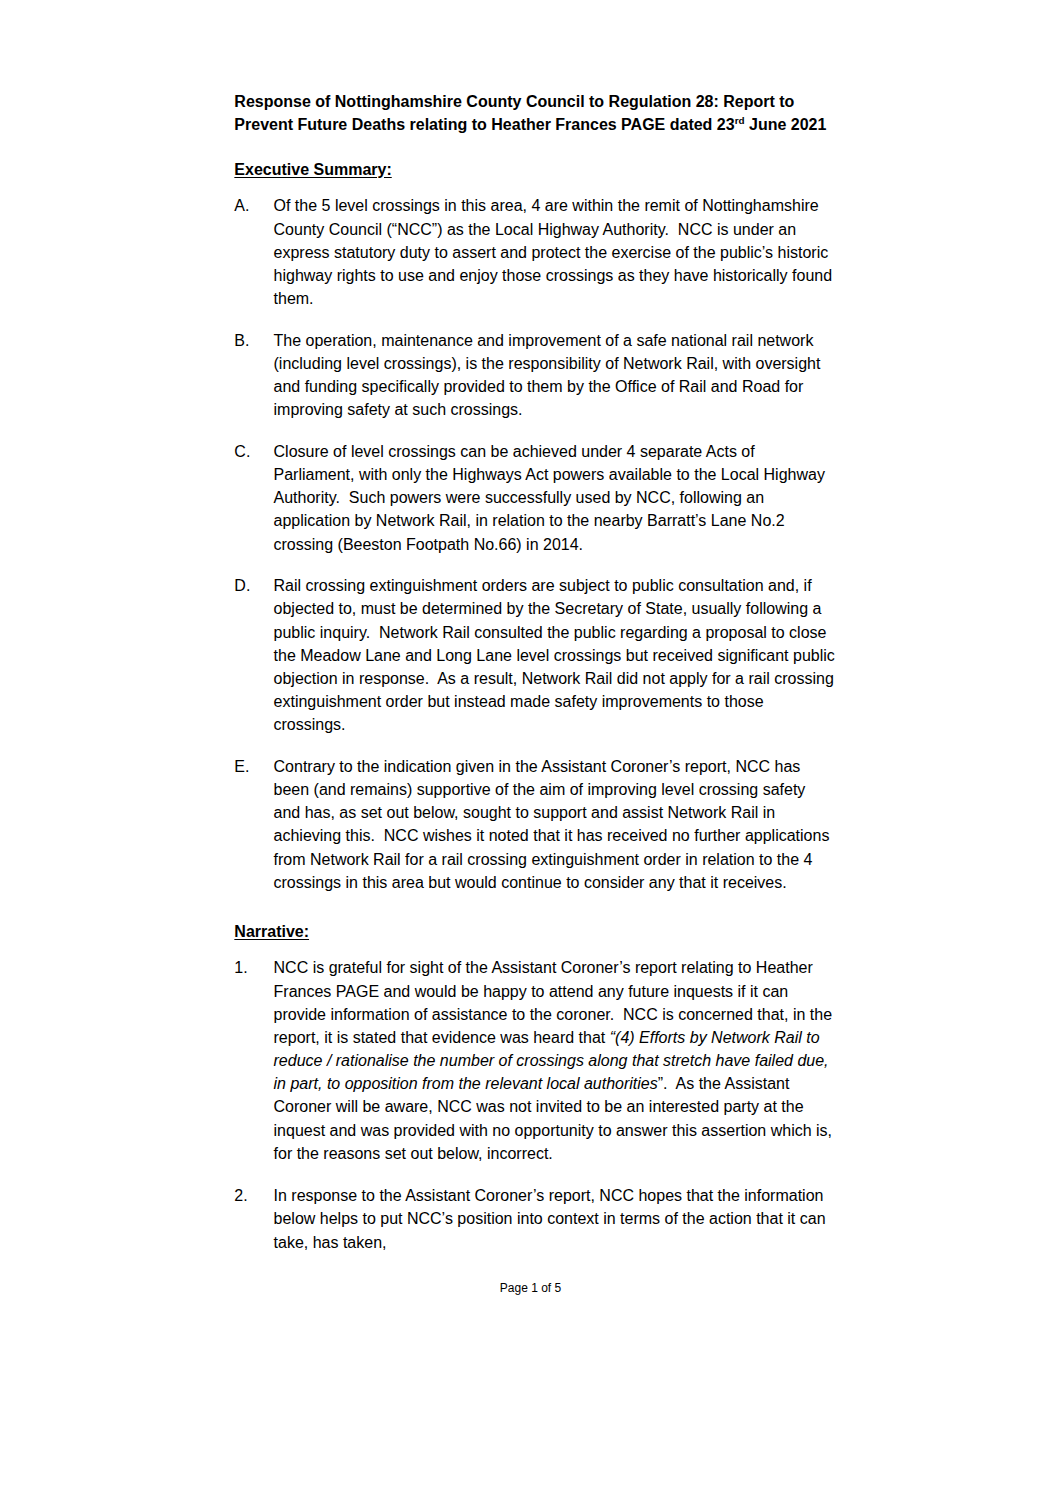Response of Nottinghamshire County Council to Regulation 28: Report to Prevent Future Deaths relating to Heather Frances PAGE dated 23rd June 2021
Executive Summary:
A. Of the 5 level crossings in this area, 4 are within the remit of Nottinghamshire County Council (“NCC”) as the Local Highway Authority. NCC is under an express statutory duty to assert and protect the exercise of the public’s historic highway rights to use and enjoy those crossings as they have historically found them.
B. The operation, maintenance and improvement of a safe national rail network (including level crossings), is the responsibility of Network Rail, with oversight and funding specifically provided to them by the Office of Rail and Road for improving safety at such crossings.
C. Closure of level crossings can be achieved under 4 separate Acts of Parliament, with only the Highways Act powers available to the Local Highway Authority. Such powers were successfully used by NCC, following an application by Network Rail, in relation to the nearby Barratt’s Lane No.2 crossing (Beeston Footpath No.66) in 2014.
D. Rail crossing extinguishment orders are subject to public consultation and, if objected to, must be determined by the Secretary of State, usually following a public inquiry. Network Rail consulted the public regarding a proposal to close the Meadow Lane and Long Lane level crossings but received significant public objection in response. As a result, Network Rail did not apply for a rail crossing extinguishment order but instead made safety improvements to those crossings.
E. Contrary to the indication given in the Assistant Coroner’s report, NCC has been (and remains) supportive of the aim of improving level crossing safety and has, as set out below, sought to support and assist Network Rail in achieving this. NCC wishes it noted that it has received no further applications from Network Rail for a rail crossing extinguishment order in relation to the 4 crossings in this area but would continue to consider any that it receives.
Narrative:
1. NCC is grateful for sight of the Assistant Coroner’s report relating to Heather Frances PAGE and would be happy to attend any future inquests if it can provide information of assistance to the coroner. NCC is concerned that, in the report, it is stated that evidence was heard that “(4) Efforts by Network Rail to reduce / rationalise the number of crossings along that stretch have failed due, in part, to opposition from the relevant local authorities”. As the Assistant Coroner will be aware, NCC was not invited to be an interested party at the inquest and was provided with no opportunity to answer this assertion which is, for the reasons set out below, incorrect.
2. In response to the Assistant Coroner’s report, NCC hopes that the information below helps to put NCC’s position into context in terms of the action that it can take, has taken,
Page 1 of 5